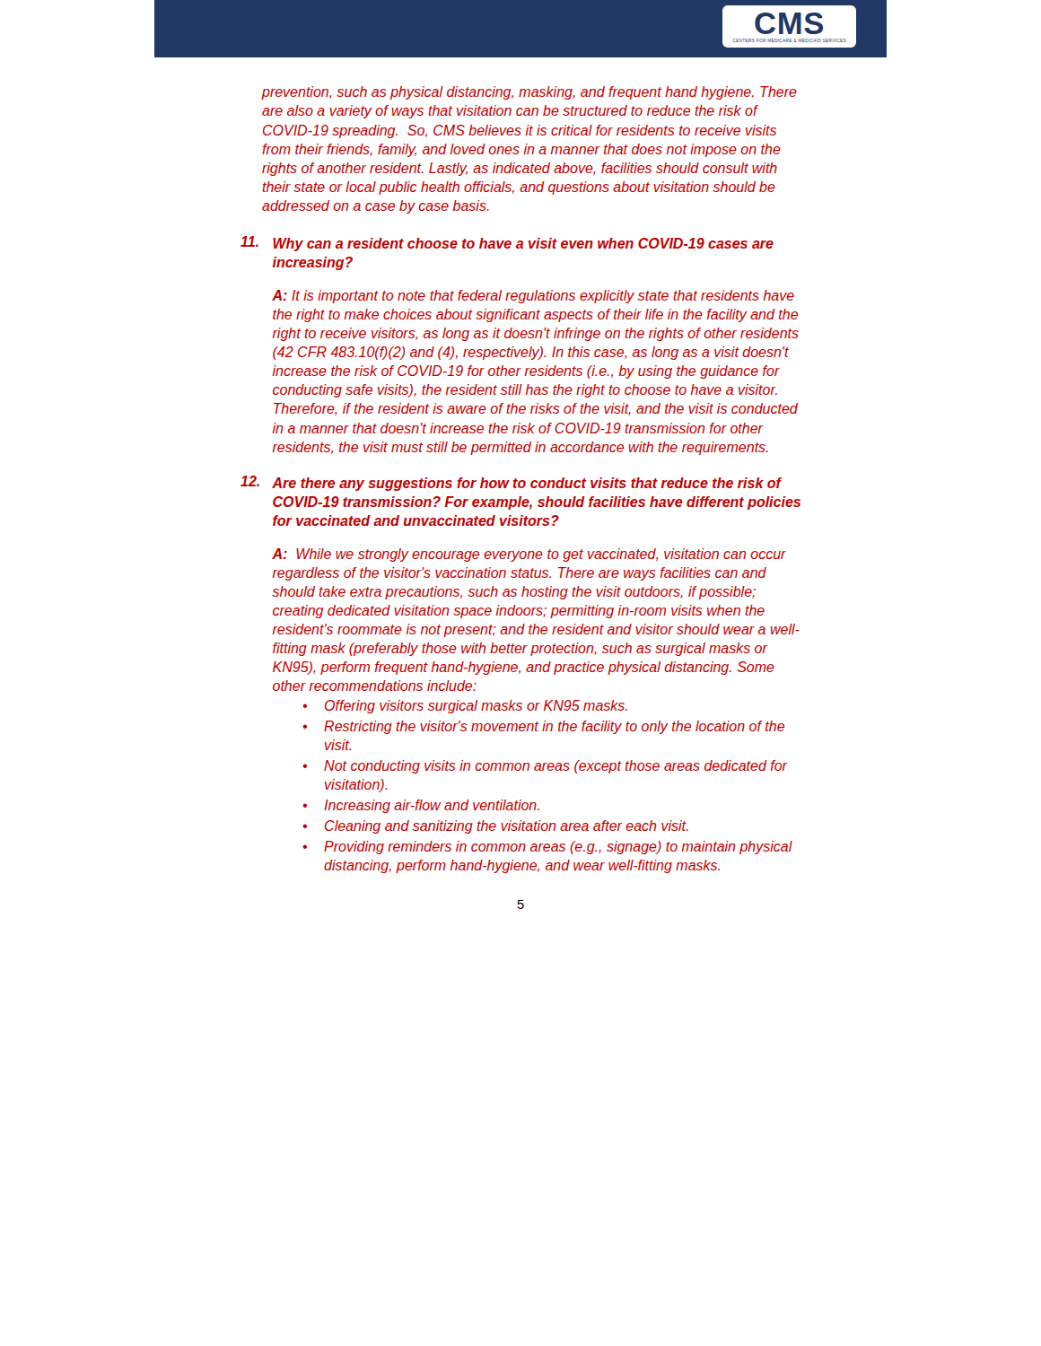CMS
CENTERS FOR MEDICARE & MEDICAID SERVICES
prevention, such as physical distancing, masking, and frequent hand hygiene. There are also a variety of ways that visitation can be structured to reduce the risk of COVID-19 spreading. So, CMS believes it is critical for residents to receive visits from their friends, family, and loved ones in a manner that does not impose on the rights of another resident. Lastly, as indicated above, facilities should consult with their state or local public health officials, and questions about visitation should be addressed on a case by case basis.
Why can a resident choose to have a visit even when COVID-19 cases are increasing?
A: It is important to note that federal regulations explicitly state that residents have the right to make choices about significant aspects of their life in the facility and the right to receive visitors, as long as it doesn't infringe on the rights of other residents (42 CFR 483.10(f)(2) and (4), respectively). In this case, as long as a visit doesn't increase the risk of COVID-19 for other residents (i.e., by using the guidance for conducting safe visits), the resident still has the right to choose to have a visitor. Therefore, if the resident is aware of the risks of the visit, and the visit is conducted in a manner that doesn't increase the risk of COVID-19 transmission for other residents, the visit must still be permitted in accordance with the requirements.
Are there any suggestions for how to conduct visits that reduce the risk of COVID-19 transmission? For example, should facilities have different policies for vaccinated and unvaccinated visitors?
A: While we strongly encourage everyone to get vaccinated, visitation can occur regardless of the visitor's vaccination status. There are ways facilities can and should take extra precautions, such as hosting the visit outdoors, if possible; creating dedicated visitation space indoors; permitting in-room visits when the resident's roommate is not present; and the resident and visitor should wear a well-fitting mask (preferably those with better protection, such as surgical masks or KN95), perform frequent hand-hygiene, and practice physical distancing. Some other recommendations include:
Offering visitors surgical masks or KN95 masks.
Restricting the visitor's movement in the facility to only the location of the visit.
Not conducting visits in common areas (except those areas dedicated for visitation).
Increasing air-flow and ventilation.
Cleaning and sanitizing the visitation area after each visit.
Providing reminders in common areas (e.g., signage) to maintain physical distancing, perform hand-hygiene, and wear well-fitting masks.
5